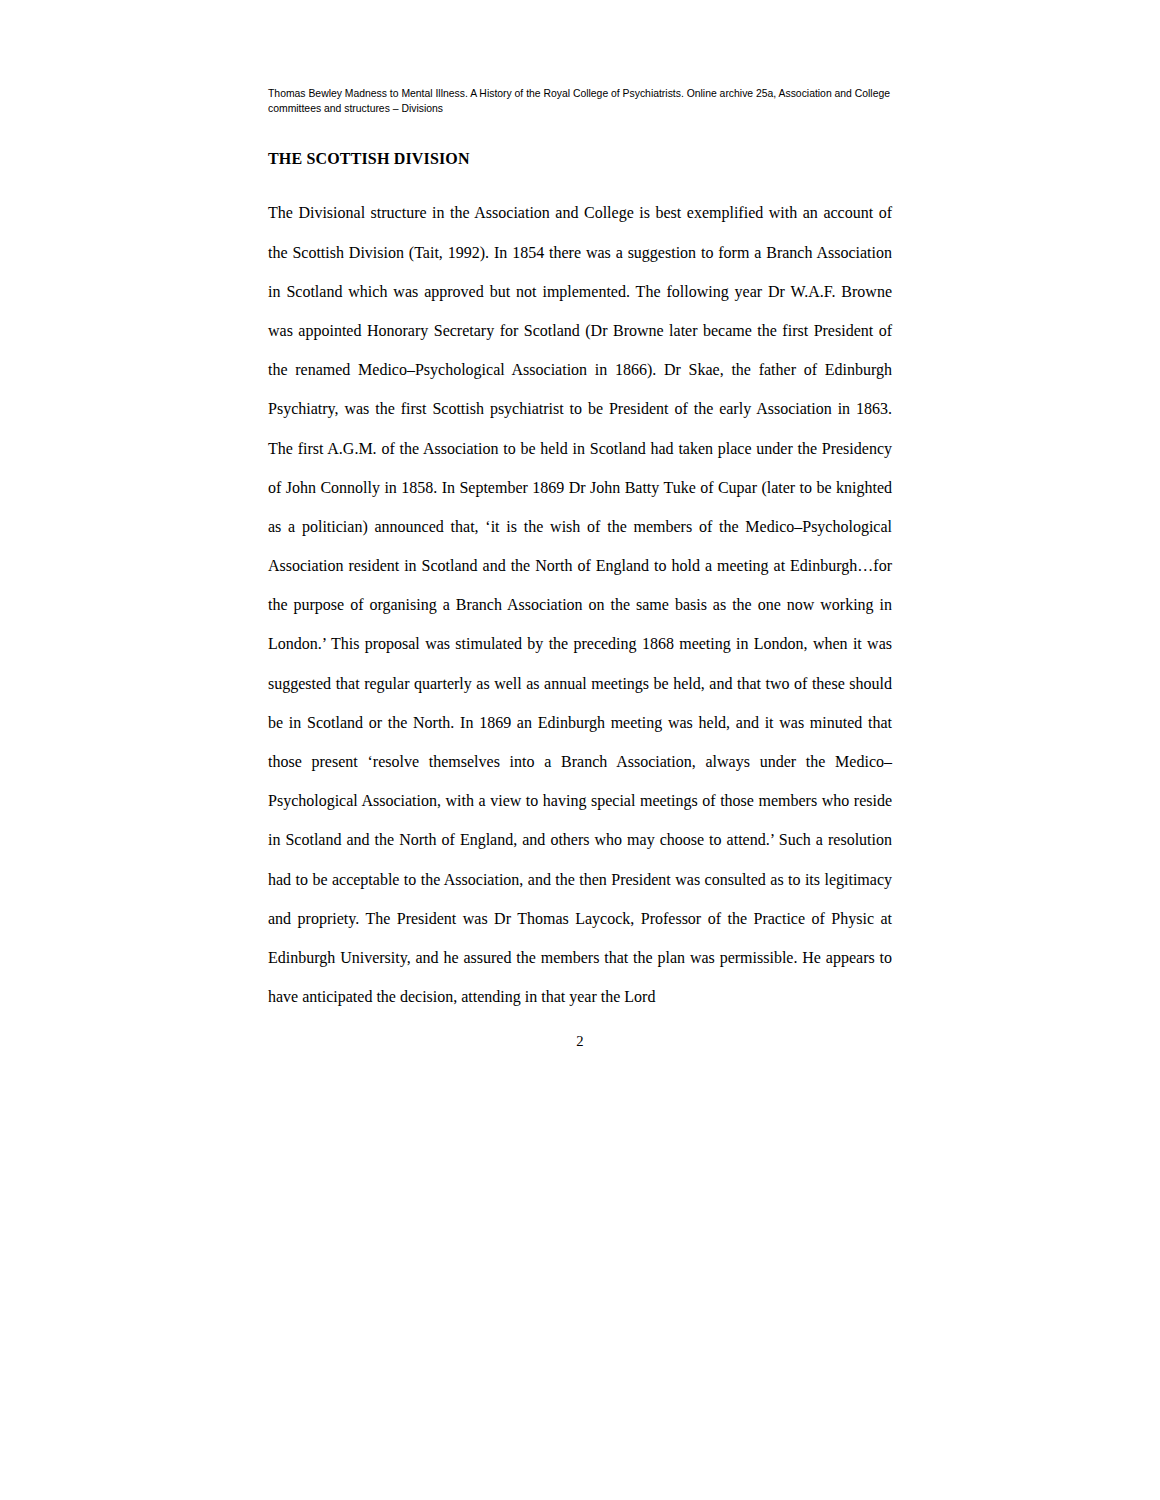Thomas Bewley Madness to Mental Illness. A History of the Royal College of Psychiatrists. Online archive 25a, Association and College committees and structures – Divisions
THE SCOTTISH DIVISION
The Divisional structure in the Association and College is best exemplified with an account of the Scottish Division (Tait, 1992). In 1854 there was a suggestion to form a Branch Association in Scotland which was approved but not implemented. The following year Dr W.A.F. Browne was appointed Honorary Secretary for Scotland (Dr Browne later became the first President of the renamed Medico–Psychological Association in 1866). Dr Skae, the father of Edinburgh Psychiatry, was the first Scottish psychiatrist to be President of the early Association in 1863. The first A.G.M. of the Association to be held in Scotland had taken place under the Presidency of John Connolly in 1858. In September 1869 Dr John Batty Tuke of Cupar (later to be knighted as a politician) announced that, ‘it is the wish of the members of the Medico–Psychological Association resident in Scotland and the North of England to hold a meeting at Edinburgh…for the purpose of organising a Branch Association on the same basis as the one now working in London.’ This proposal was stimulated by the preceding 1868 meeting in London, when it was suggested that regular quarterly as well as annual meetings be held, and that two of these should be in Scotland or the North. In 1869 an Edinburgh meeting was held, and it was minuted that those present ‘resolve themselves into a Branch Association, always under the Medico–Psychological Association, with a view to having special meetings of those members who reside in Scotland and the North of England, and others who may choose to attend.’ Such a resolution had to be acceptable to the Association, and the then President was consulted as to its legitimacy and propriety. The President was Dr Thomas Laycock, Professor of the Practice of Physic at Edinburgh University, and he assured the members that the plan was permissible. He appears to have anticipated the decision, attending in that year the Lord
2